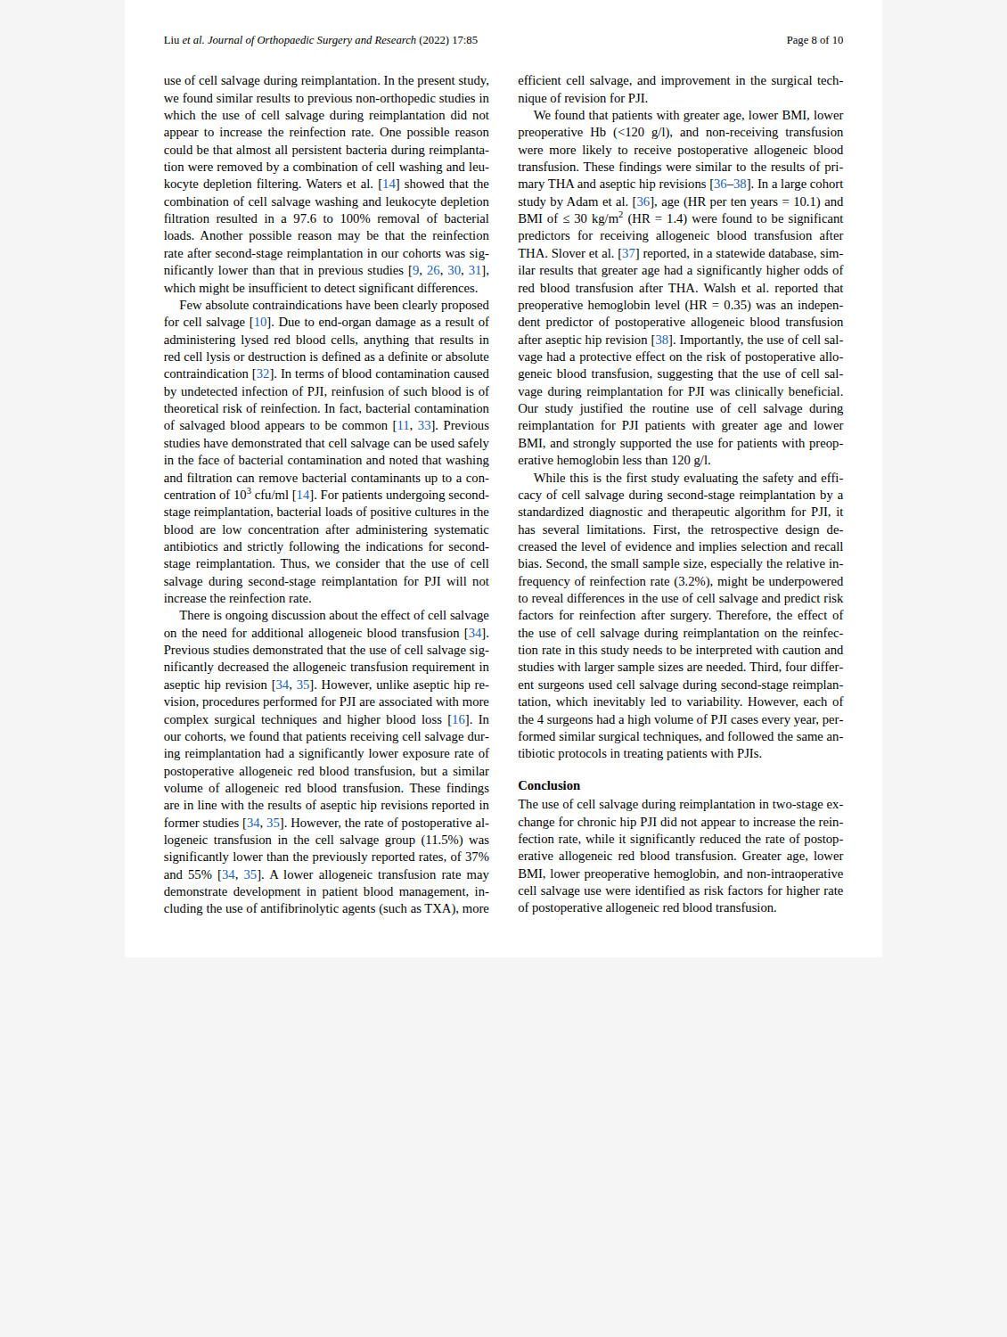Liu et al. Journal of Orthopaedic Surgery and Research (2022) 17:85
Page 8 of 10
use of cell salvage during reimplantation. In the present study, we found similar results to previous non-orthopedic studies in which the use of cell salvage during reimplantation did not appear to increase the reinfection rate. One possible reason could be that almost all persistent bacteria during reimplantation were removed by a combination of cell washing and leukocyte depletion filtering. Waters et al. [14] showed that the combination of cell salvage washing and leukocyte depletion filtration resulted in a 97.6 to 100% removal of bacterial loads. Another possible reason may be that the reinfection rate after second-stage reimplantation in our cohorts was significantly lower than that in previous studies [9, 26, 30, 31], which might be insufficient to detect significant differences.
Few absolute contraindications have been clearly proposed for cell salvage [10]. Due to end-organ damage as a result of administering lysed red blood cells, anything that results in red cell lysis or destruction is defined as a definite or absolute contraindication [32]. In terms of blood contamination caused by undetected infection of PJI, reinfusion of such blood is of theoretical risk of reinfection. In fact, bacterial contamination of salvaged blood appears to be common [11, 33]. Previous studies have demonstrated that cell salvage can be used safely in the face of bacterial contamination and noted that washing and filtration can remove bacterial contaminants up to a concentration of 103 cfu/ml [14]. For patients undergoing second-stage reimplantation, bacterial loads of positive cultures in the blood are low concentration after administering systematic antibiotics and strictly following the indications for second-stage reimplantation. Thus, we consider that the use of cell salvage during second-stage reimplantation for PJI will not increase the reinfection rate.
There is ongoing discussion about the effect of cell salvage on the need for additional allogeneic blood transfusion [34]. Previous studies demonstrated that the use of cell salvage significantly decreased the allogeneic transfusion requirement in aseptic hip revision [34, 35]. However, unlike aseptic hip revision, procedures performed for PJI are associated with more complex surgical techniques and higher blood loss [16]. In our cohorts, we found that patients receiving cell salvage during reimplantation had a significantly lower exposure rate of postoperative allogeneic red blood transfusion, but a similar volume of allogeneic red blood transfusion. These findings are in line with the results of aseptic hip revisions reported in former studies [34, 35]. However, the rate of postoperative allogeneic transfusion in the cell salvage group (11.5%) was significantly lower than the previously reported rates, of 37% and 55% [34, 35]. A lower allogeneic transfusion rate may demonstrate development in patient blood management, including the use of antifibrinolytic agents (such as TXA), more efficient cell salvage, and improvement in the surgical technique of revision for PJI.
We found that patients with greater age, lower BMI, lower preoperative Hb (<120 g/l), and non-receiving transfusion were more likely to receive postoperative allogeneic blood transfusion. These findings were similar to the results of primary THA and aseptic hip revisions [36–38]. In a large cohort study by Adam et al. [36], age (HR per ten years = 10.1) and BMI of ≤ 30 kg/m2 (HR = 1.4) were found to be significant predictors for receiving allogeneic blood transfusion after THA. Slover et al. [37] reported, in a statewide database, similar results that greater age had a significantly higher odds of red blood transfusion after THA. Walsh et al. reported that preoperative hemoglobin level (HR = 0.35) was an independent predictor of postoperative allogeneic blood transfusion after aseptic hip revision [38]. Importantly, the use of cell salvage had a protective effect on the risk of postoperative allogeneic blood transfusion, suggesting that the use of cell salvage during reimplantation for PJI was clinically beneficial. Our study justified the routine use of cell salvage during reimplantation for PJI patients with greater age and lower BMI, and strongly supported the use for patients with preoperative hemoglobin less than 120 g/l.
While this is the first study evaluating the safety and efficacy of cell salvage during second-stage reimplantation by a standardized diagnostic and therapeutic algorithm for PJI, it has several limitations. First, the retrospective design decreased the level of evidence and implies selection and recall bias. Second, the small sample size, especially the relative infrequency of reinfection rate (3.2%), might be underpowered to reveal differences in the use of cell salvage and predict risk factors for reinfection after surgery. Therefore, the effect of the use of cell salvage during reimplantation on the reinfection rate in this study needs to be interpreted with caution and studies with larger sample sizes are needed. Third, four different surgeons used cell salvage during second-stage reimplantation, which inevitably led to variability. However, each of the 4 surgeons had a high volume of PJI cases every year, performed similar surgical techniques, and followed the same antibiotic protocols in treating patients with PJIs.
Conclusion
The use of cell salvage during reimplantation in two-stage exchange for chronic hip PJI did not appear to increase the reinfection rate, while it significantly reduced the rate of postoperative allogeneic red blood transfusion. Greater age, lower BMI, lower preoperative hemoglobin, and non-intraoperative cell salvage use were identified as risk factors for higher rate of postoperative allogeneic red blood transfusion.